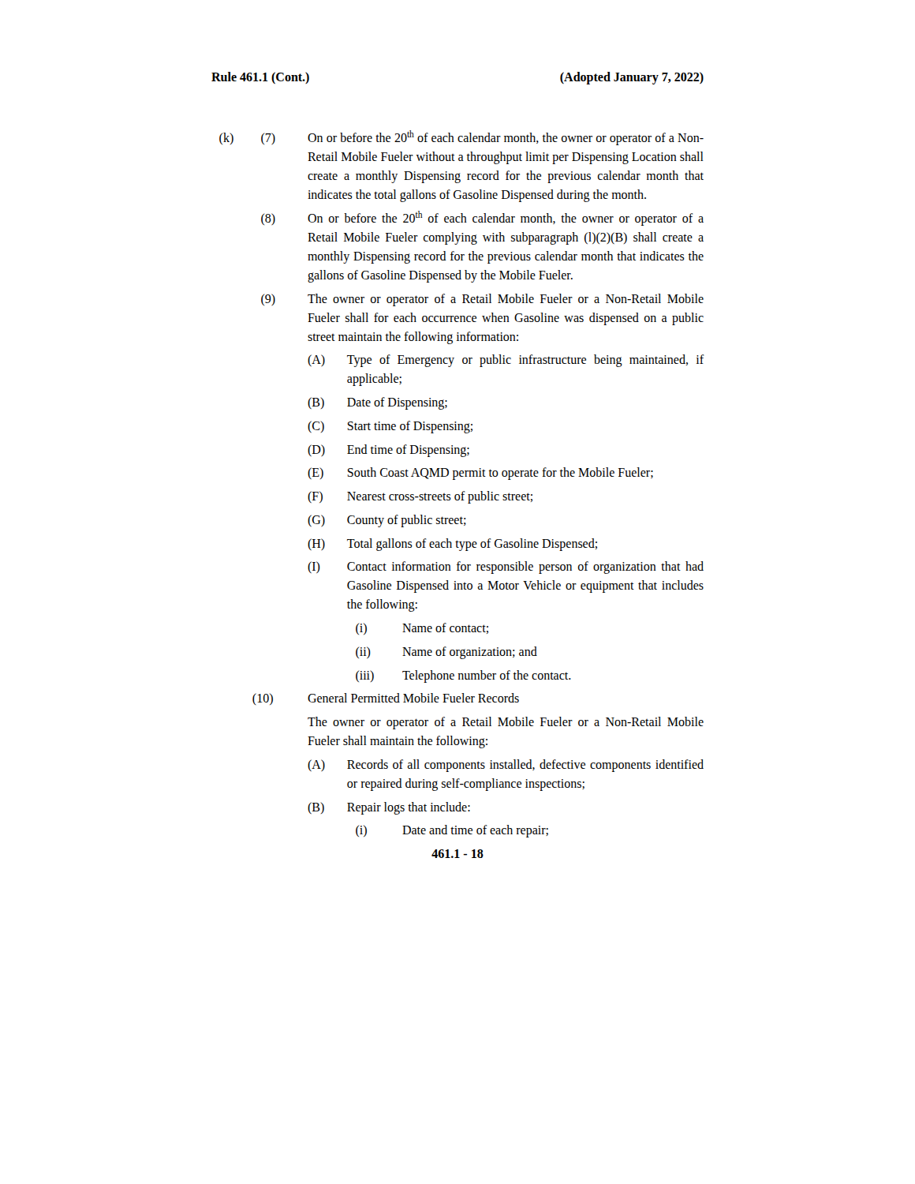Rule 461.1 (Cont.)
(Adopted January 7, 2022)
(k)
(7)
On or before the 20th of each calendar month, the owner or operator of a Non-Retail Mobile Fueler without a throughput limit per Dispensing Location shall create a monthly Dispensing record for the previous calendar month that indicates the total gallons of Gasoline Dispensed during the month.
(8)
On or before the 20th of each calendar month, the owner or operator of a Retail Mobile Fueler complying with subparagraph (l)(2)(B) shall create a monthly Dispensing record for the previous calendar month that indicates the gallons of Gasoline Dispensed by the Mobile Fueler.
(9)
The owner or operator of a Retail Mobile Fueler or a Non-Retail Mobile Fueler shall for each occurrence when Gasoline was dispensed on a public street maintain the following information:
(A)
Type of Emergency or public infrastructure being maintained, if applicable;
(B)
Date of Dispensing;
(C)
Start time of Dispensing;
(D)
End time of Dispensing;
(E)
South Coast AQMD permit to operate for the Mobile Fueler;
(F)
Nearest cross-streets of public street;
(G)
County of public street;
(H)
Total gallons of each type of Gasoline Dispensed;
(I)
Contact information for responsible person of organization that had Gasoline Dispensed into a Motor Vehicle or equipment that includes the following:
(i)
Name of contact;
(ii)
Name of organization; and
(iii)
Telephone number of the contact.
(10)
General Permitted Mobile Fueler Records
The owner or operator of a Retail Mobile Fueler or a Non-Retail Mobile Fueler shall maintain the following:
(A)
Records of all components installed, defective components identified or repaired during self-compliance inspections;
(B)
Repair logs that include:
(i)
Date and time of each repair;
461.1 - 18